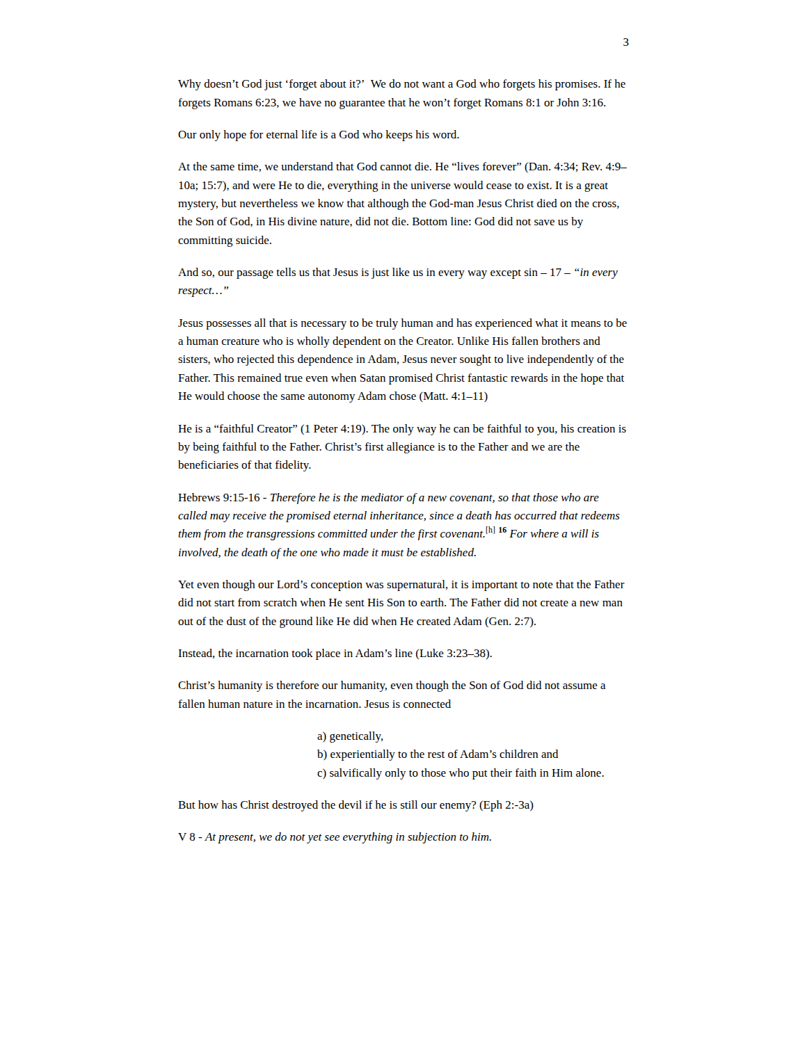3
Why doesn’t God just ‘forget about it?’ We do not want a God who forgets his promises. If he forgets Romans 6:23, we have no guarantee that he won’t forget Romans 8:1 or John 3:16.
Our only hope for eternal life is a God who keeps his word.
At the same time, we understand that God cannot die. He “lives forever” (Dan. 4:34; Rev. 4:9–10a; 15:7), and were He to die, everything in the universe would cease to exist. It is a great mystery, but nevertheless we know that although the God-man Jesus Christ died on the cross, the Son of God, in His divine nature, did not die. Bottom line: God did not save us by committing suicide.
And so, our passage tells us that Jesus is just like us in every way except sin – 17 – “in every respect…”
Jesus possesses all that is necessary to be truly human and has experienced what it means to be a human creature who is wholly dependent on the Creator. Unlike His fallen brothers and sisters, who rejected this dependence in Adam, Jesus never sought to live independently of the Father. This remained true even when Satan promised Christ fantastic rewards in the hope that He would choose the same autonomy Adam chose (Matt. 4:1–11)
He is a “faithful Creator” (1 Peter 4:19). The only way he can be faithful to you, his creation is by being faithful to the Father. Christ’s first allegiance is to the Father and we are the beneficiaries of that fidelity.
Hebrews 9:15-16 - Therefore he is the mediator of a new covenant, so that those who are called may receive the promised eternal inheritance, since a death has occurred that redeems them from the transgressions committed under the first covenant.[h] 16 For where a will is involved, the death of the one who made it must be established.
Yet even though our Lord’s conception was supernatural, it is important to note that the Father did not start from scratch when He sent His Son to earth. The Father did not create a new man out of the dust of the ground like He did when He created Adam (Gen. 2:7).
Instead, the incarnation took place in Adam’s line (Luke 3:23–38).
Christ’s humanity is therefore our humanity, even though the Son of God did not assume a fallen human nature in the incarnation. Jesus is connected
a) genetically,
b) experientially to the rest of Adam’s children and
c) salvifically only to those who put their faith in Him alone.
But how has Christ destroyed the devil if he is still our enemy? (Eph 2:-3a)
V 8 - At present, we do not yet see everything in subjection to him.